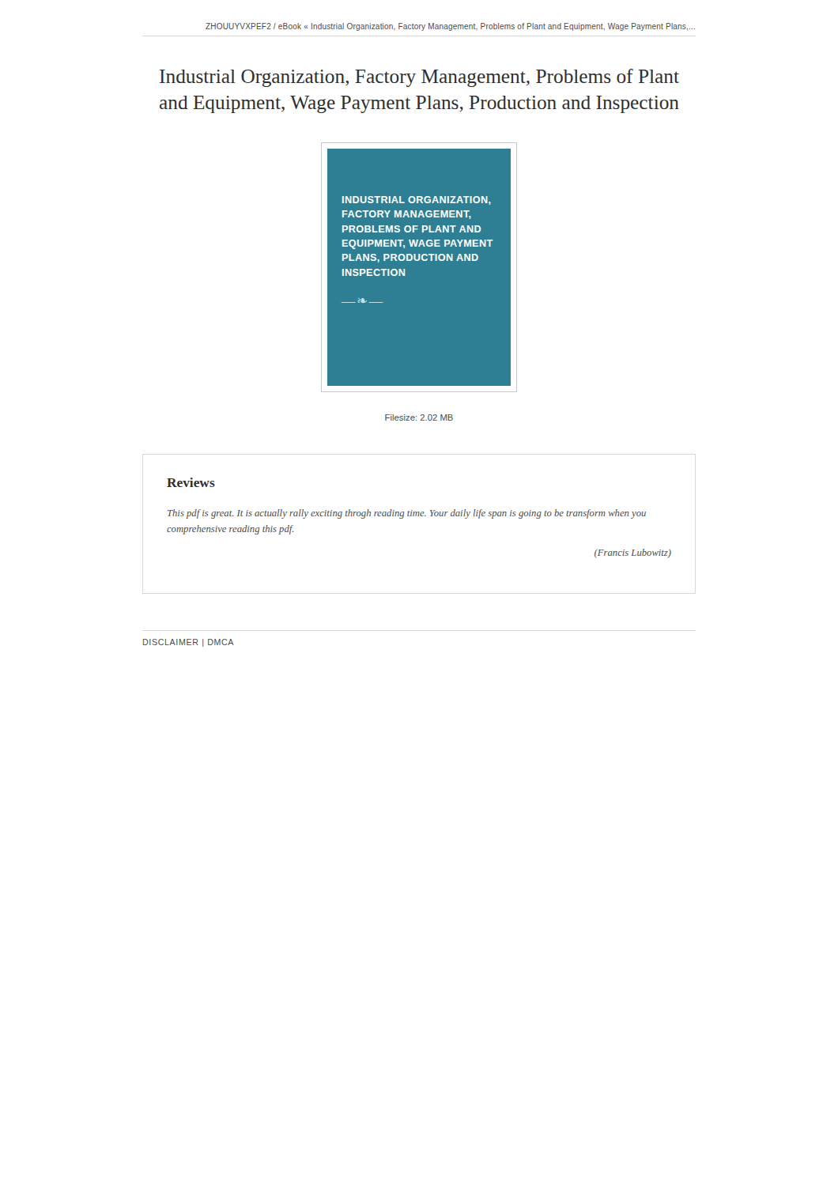ZHOUUYVXPEF2 / eBook « Industrial Organization, Factory Management, Problems of Plant and Equipment, Wage Payment Plans,...
Industrial Organization, Factory Management, Problems of Plant and Equipment, Wage Payment Plans, Production and Inspection
INDUSTRIAL ORGANIZATION,
FACTORY MANAGEMENT,
PROBLEMS OF PLANT AND
EQUIPMENT, WAGE PAYMENT
PLANS, PRODUCTION AND
INSPECTION
—❧—
Filesize: 2.02 MB
Reviews
This pdf is great. It is actually rally exciting throgh reading time. Your daily life span is going to be transform when you comprehensive reading this pdf.
(Francis Lubowitz)
DISCLAIMER | DMCA